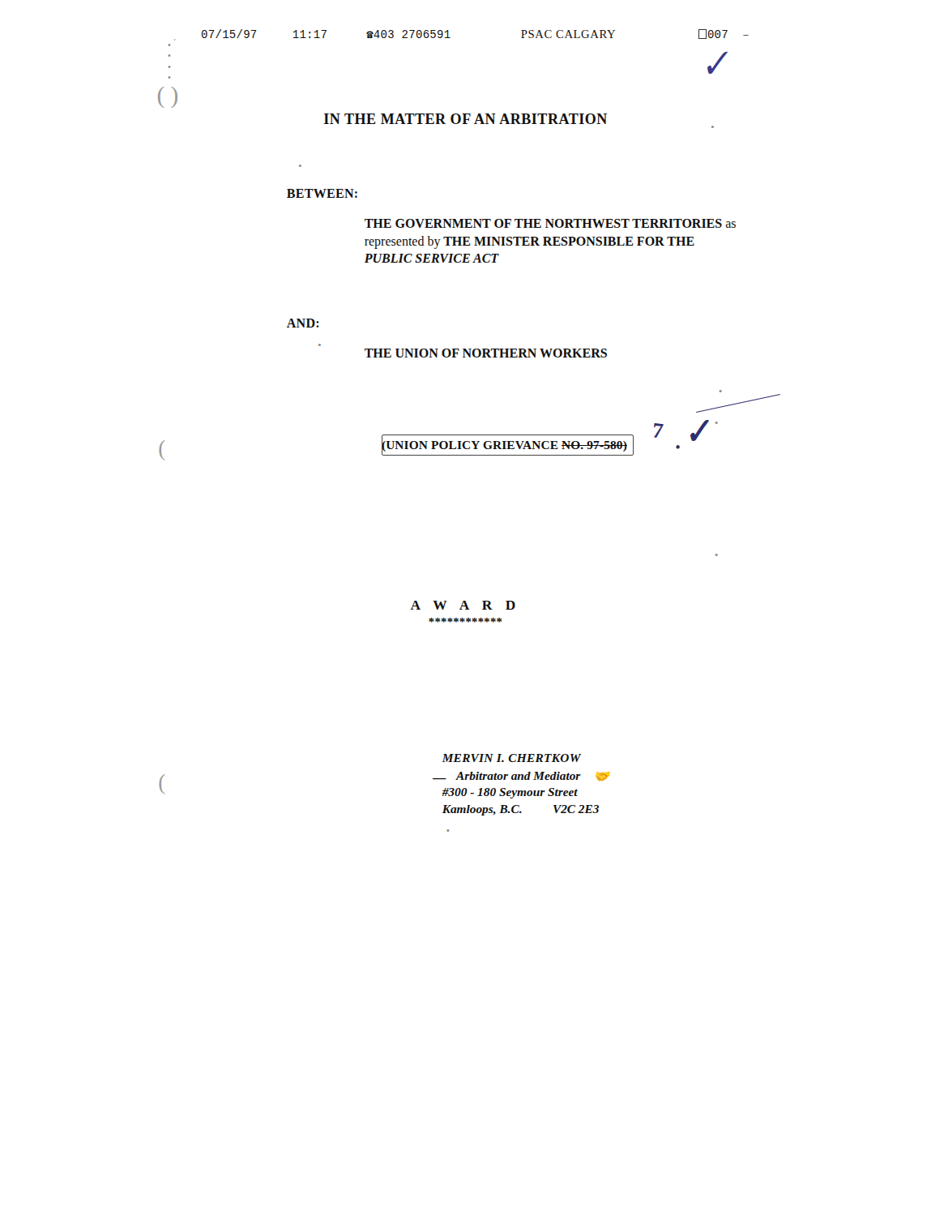07/15/97 11:17 ☎403 2706591 PSAC CALGARY 007 –
•
•
•
•
′
( )
(
(
✓
•
•
•
•
•
•
•
IN THE MATTER OF AN ARBITRATION
BETWEEN:
THE GOVERNMENT OF THE NORTHWEST TERRITORIES as
represented by THE MINISTER RESPONSIBLE FOR THE
PUBLIC SERVICE ACT
AND:
THE UNION OF NORTHERN WORKERS
(UNION POLICY GRIEVANCE NO. 97-580) 7 ✓ •
A W A R D
************
MERVIN I. CHERTKOW
—Arbitrator and Mediator 🤝
#300 - 180 Seymour Street
Kamloops, B.C. V2C 2E3